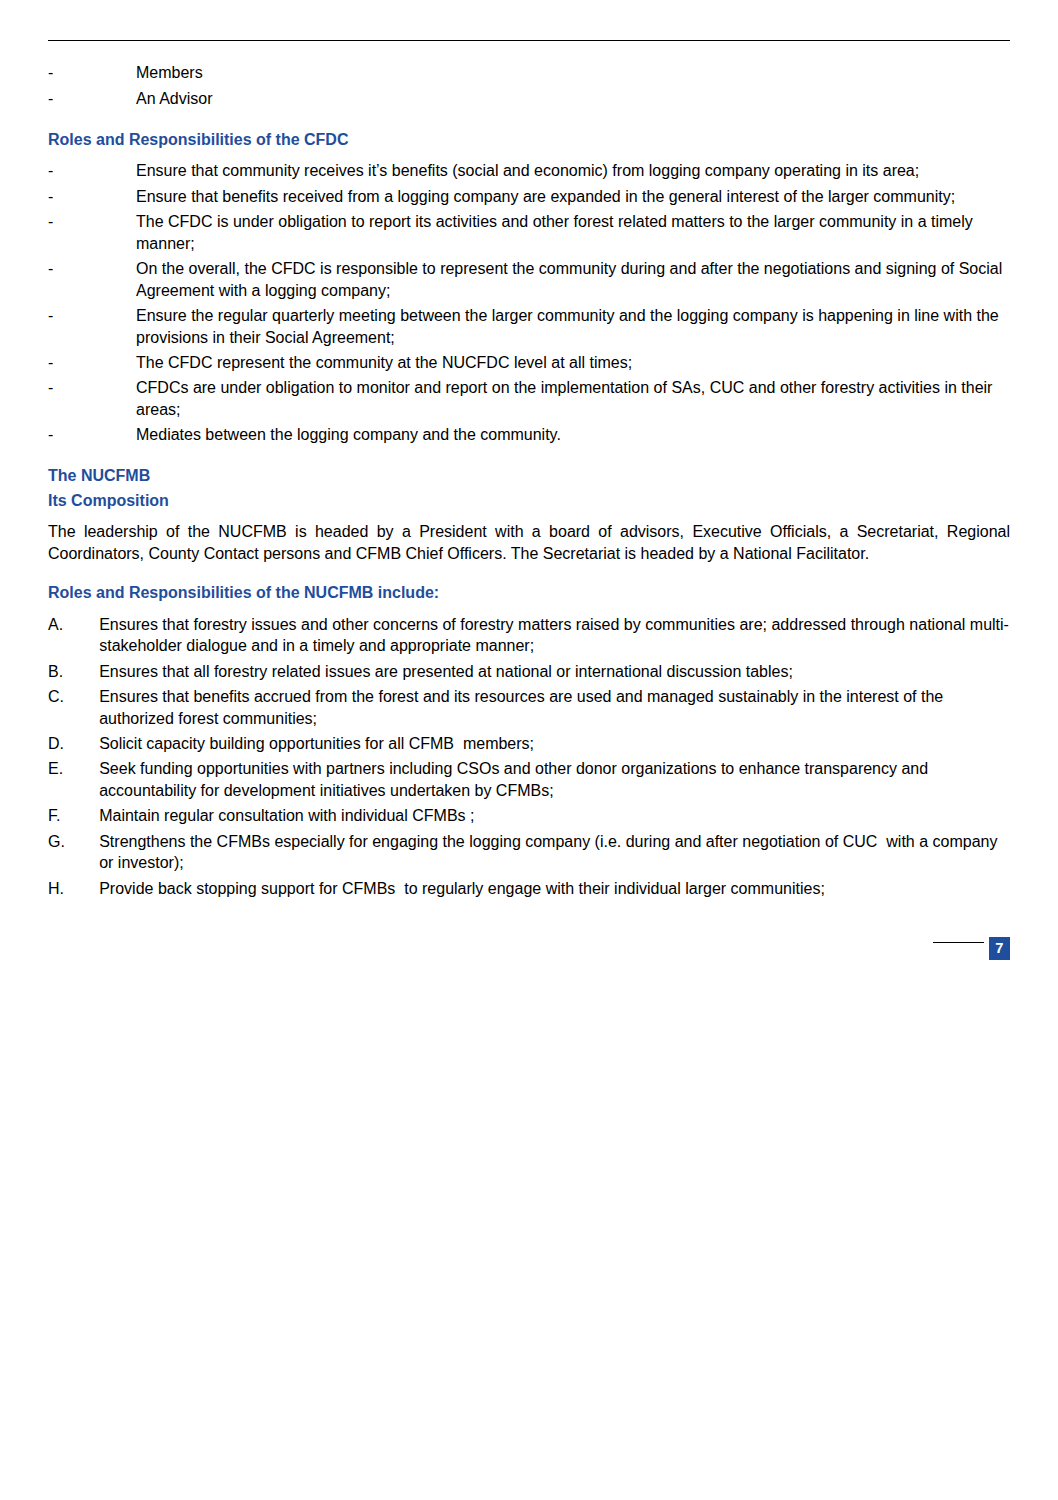| - | Members |
| - | An Advisor |
Roles and Responsibilities of the CFDC
| - | Ensure that community receives it’s benefits (social and economic) from logging company operating in its area; |
| - | Ensure that benefits received from a logging company are expanded in the general interest of the larger community; |
| - | The CFDC is under obligation to report its activities and other forest related matters to the larger community in a timely manner; |
| - | On the overall, the CFDC is responsible to represent the community during and after the negotiations and signing of Social Agreement with a logging company; |
| - | Ensure the regular quarterly meeting between the larger community and the logging company is happening in line with the provisions in their Social Agreement; |
| - | The CFDC represent the community at the NUCFDC level at all times; |
| - | CFDCs are under obligation to monitor and report on the implementation of SAs, CUC and other forestry activities in their areas; |
| - | Mediates between the logging company and the community. |
The NUCFMB
Its Composition
The leadership of the NUCFMB is headed by a President with a board of advisors, Executive Officials, a Secretariat, Regional Coordinators, County Contact persons and CFMB Chief Officers. The Secretariat is headed by a National Facilitator.
Roles and Responsibilities of the NUCFMB include:
| A. | Ensures that forestry issues and other concerns of forestry matters raised by communities are; addressed through national multi-stakeholder dialogue and in a timely and appropriate manner; |
| B. | Ensures that all forestry related issues are presented at national or international discussion tables; |
| C. | Ensures that benefits accrued from the forest and its resources are used and managed sustainably in the interest of the authorized forest communities; |
| D. | Solicit capacity building opportunities for all CFMB members; |
| E. | Seek funding opportunities with partners including CSOs and other donor organizations to enhance transparency and accountability for development initiatives undertaken by CFMBs; |
| F. | Maintain regular consultation with individual CFMBs ; |
| G. | Strengthens the CFMBs especially for engaging the logging company (i.e. during and after negotiation of CUC with a company or investor); |
| H. | Provide back stopping support for CFMBs to regularly engage with their individual larger communities; |
7